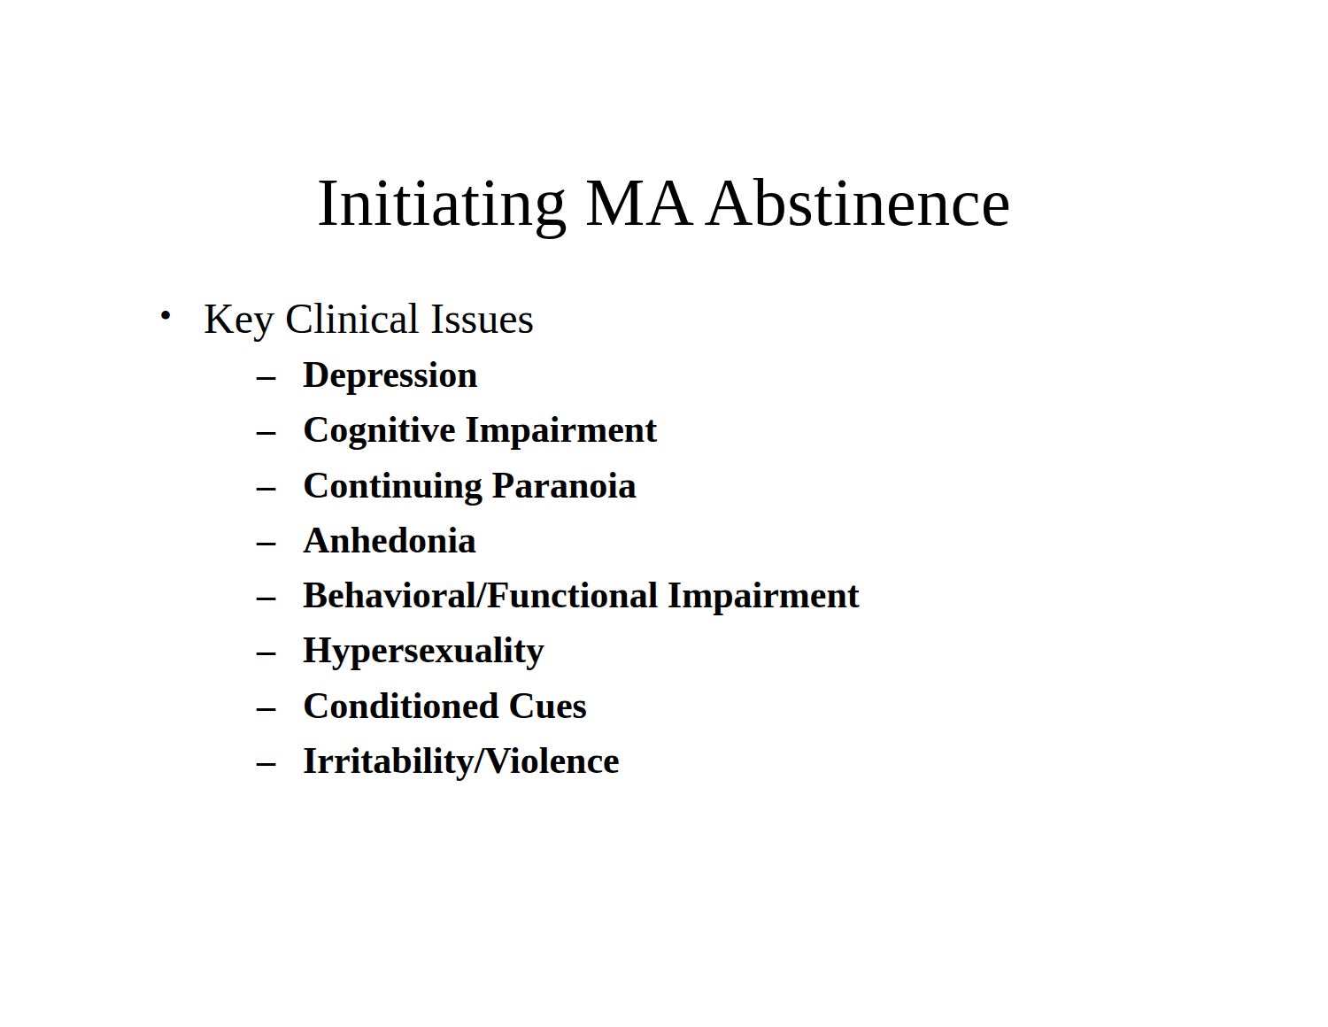Initiating MA Abstinence
Key Clinical Issues
Depression
Cognitive Impairment
Continuing Paranoia
Anhedonia
Behavioral/Functional Impairment
Hypersexuality
Conditioned Cues
Irritability/Violence